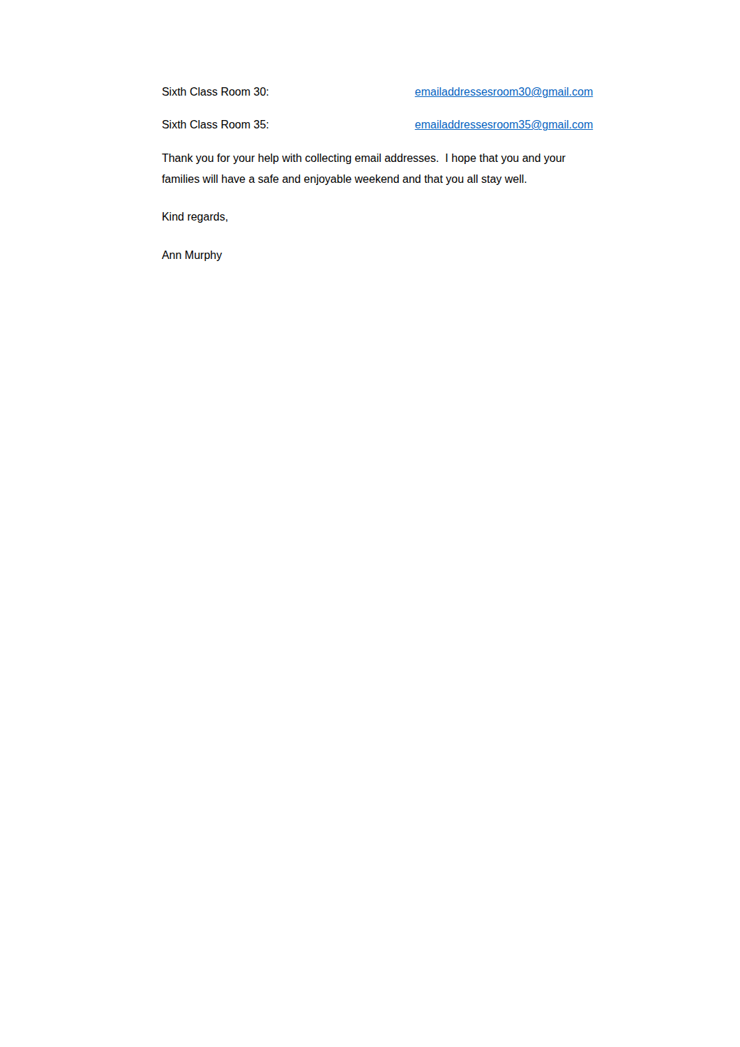Sixth Class Room 30:
emailaddressesroom30@gmail.com
Sixth Class Room 35:
emailaddressesroom35@gmail.com
Thank you for your help with collecting email addresses. I hope that you and your families will have a safe and enjoyable weekend and that you all stay well.
Kind regards,
Ann Murphy